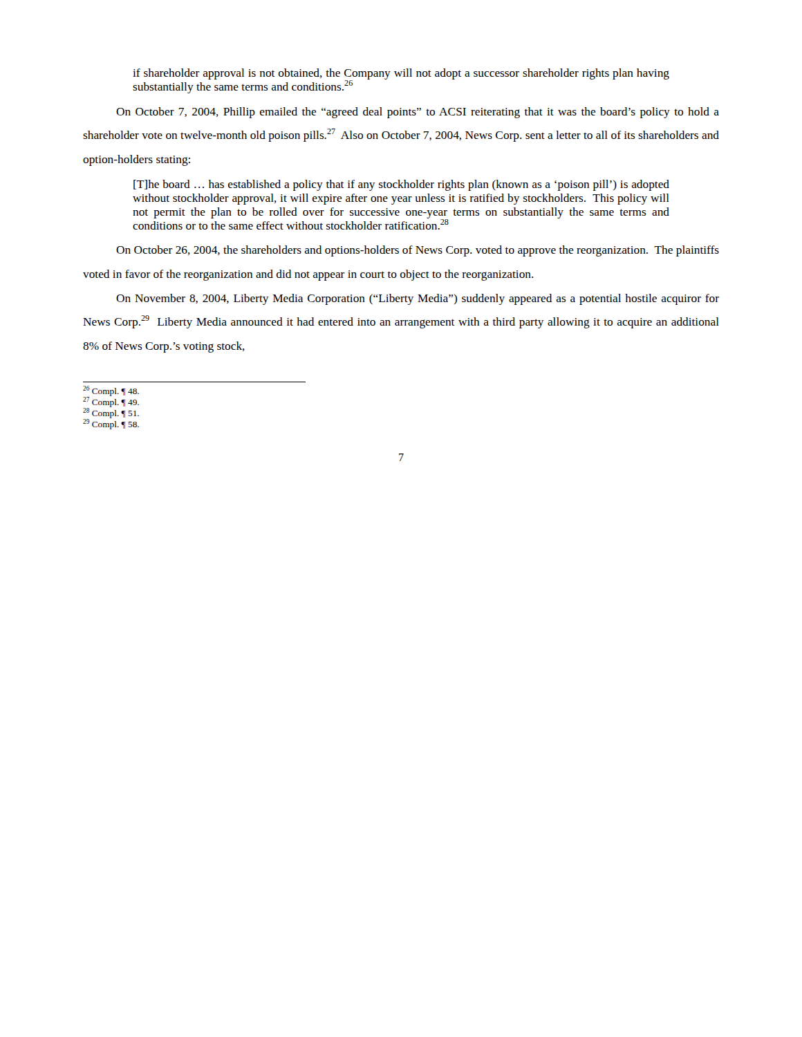if shareholder approval is not obtained, the Company will not adopt a successor shareholder rights plan having substantially the same terms and conditions.26
On October 7, 2004, Phillip emailed the “agreed deal points” to ACSI reiterating that it was the board’s policy to hold a shareholder vote on twelve-month old poison pills.27 Also on October 7, 2004, News Corp. sent a letter to all of its shareholders and option-holders stating:
[T]he board … has established a policy that if any stockholder rights plan (known as a ‘poison pill’) is adopted without stockholder approval, it will expire after one year unless it is ratified by stockholders. This policy will not permit the plan to be rolled over for successive one-year terms on substantially the same terms and conditions or to the same effect without stockholder ratification.28
On October 26, 2004, the shareholders and options-holders of News Corp. voted to approve the reorganization. The plaintiffs voted in favor of the reorganization and did not appear in court to object to the reorganization.
On November 8, 2004, Liberty Media Corporation (“Liberty Media”) suddenly appeared as a potential hostile acquiror for News Corp.29 Liberty Media announced it had entered into an arrangement with a third party allowing it to acquire an additional 8% of News Corp.’s voting stock,
26 Compl. ¶ 48.
27 Compl. ¶ 49.
28 Compl. ¶ 51.
29 Compl. ¶ 58.
7